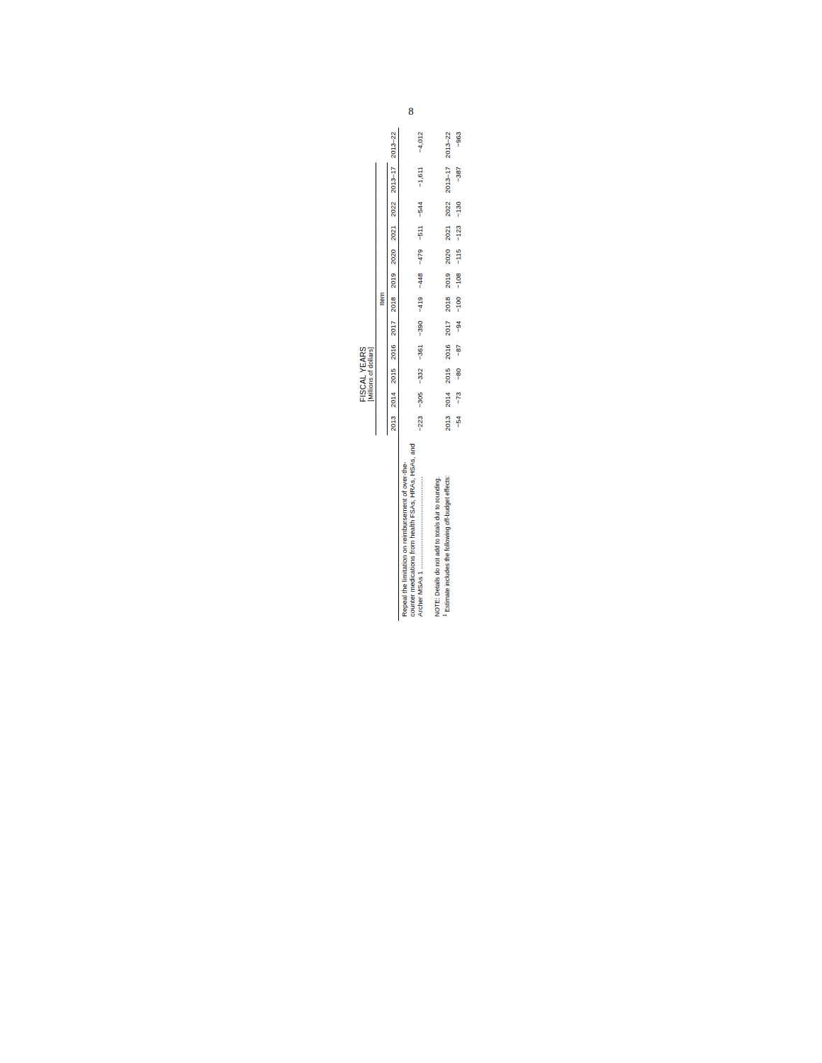8
FISCAL YEARS [Millions of dollars]
| | Item |
| --- | --- |
| | 2013 | 2014 | 2015 | 2016 | 2017 | 2018 | 2019 | 2020 | 2021 | 2022 | 2013–17 | 2013–22 |
| Repeal the limitation on reimbursement of over-the-counter medications from health FSAs, HRAs, HSAs, and Archer MSAs 1 ................................................. | −223 | −305 | −332 | −361 | −390 | −419 | −448 | −479 | −511 | −544 | −1,611 | −4,012 |
| NOTE: Details do not add to totals dur to rounding. 1 Estimate includes the following off-budget effects: | 2013 | 2014 | 2015 | 2016 | 2017 | 2018 | 2019 | 2020 | 2021 | 2022 | 2013–17 | 2013–22 |
| | −54 | −73 | −80 | −87 | −94 | −100 | −108 | −115 | −123 | −130 | −387 | −963 |